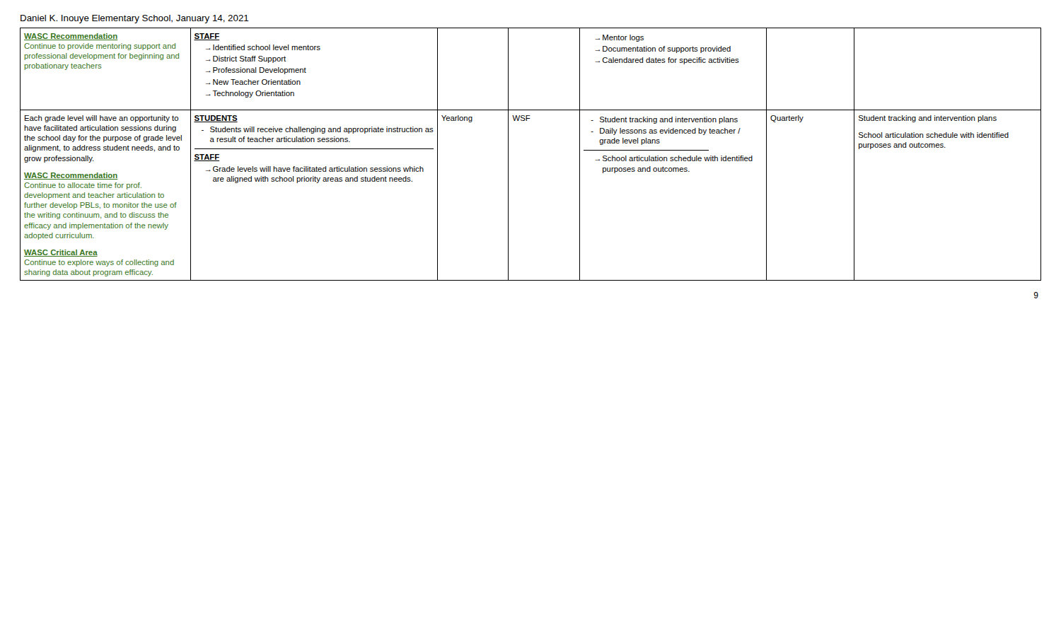Daniel K. Inouye Elementary School, January 14, 2021
| WASC Recommendation Continue to provide mentoring support and professional development for beginning and probationary teachers | STAFF Identified school level mentors District Staff Support Professional Development New Teacher Orientation Technology Orientation | | | Mentor logs Documentation of supports provided Calendared dates for specific activities | | |
| Each grade level will have an opportunity to have facilitated articulation sessions during the school day for the purpose of grade level alignment, to address student needs, and to grow professionally. WASC Recommendation Continue to allocate time for prof. development and teacher articulation to further develop PBLs, to monitor the use of the writing continuum, and to discuss the efficacy and implementation of the newly adopted curriculum. WASC Critical Area Continue to explore ways of collecting and sharing data about program efficacy. | STUDENTS Students will receive challenging and appropriate instruction as a result of teacher articulation sessions. STAFF Grade levels will have facilitated articulation sessions which are aligned with school priority areas and student needs. | Yearlong | WSF | Student tracking and intervention plans Daily lessons as evidenced by teacher / grade level plans School articulation schedule with identified purposes and outcomes. | Quarterly | Student tracking and intervention plans School articulation schedule with identified purposes and outcomes. |
9